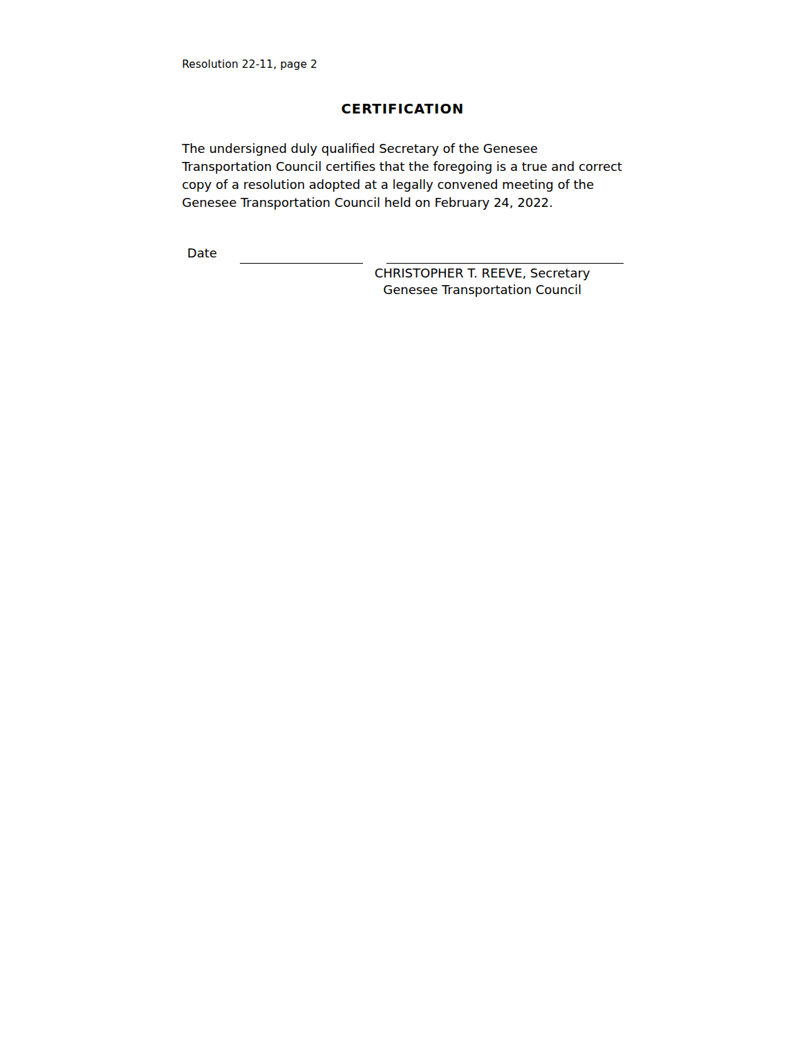Resolution 22-11, page 2
CERTIFICATION
The undersigned duly qualified Secretary of the Genesee Transportation Council certifies that the foregoing is a true and correct copy of a resolution adopted at a legally convened meeting of the Genesee Transportation Council held on February 24, 2022.
Date
CHRISTOPHER T. REEVE, Secretary
Genesee Transportation Council